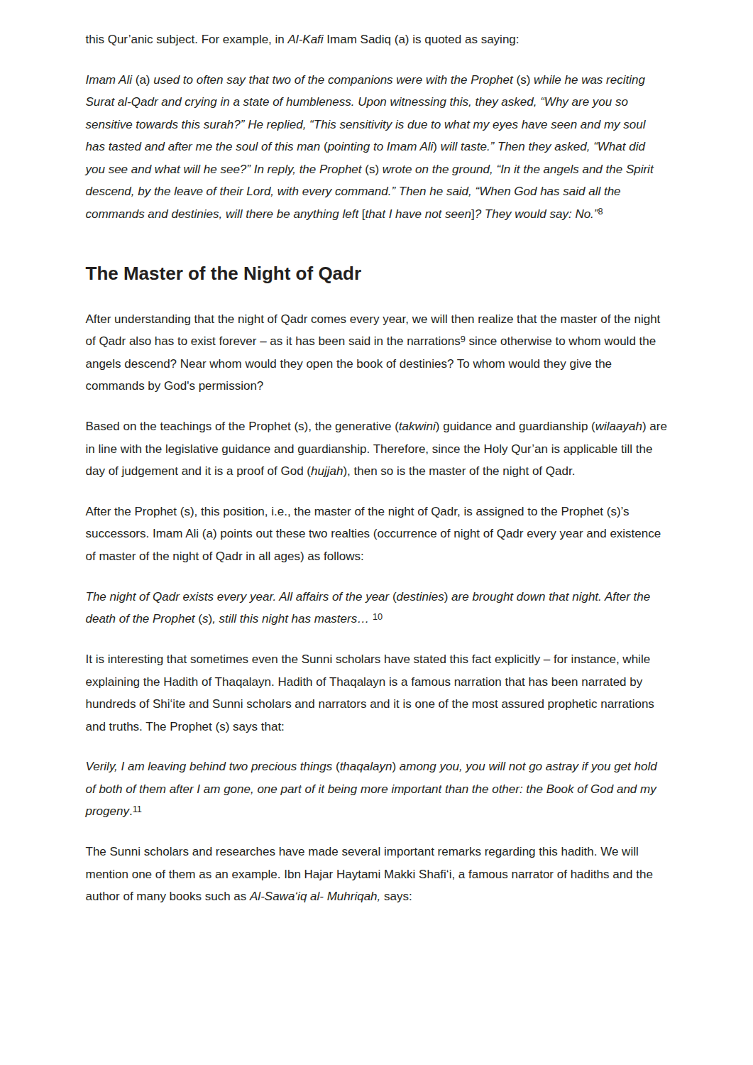this Qur’anic subject. For example, in Al-Kafi Imam Sadiq (a) is quoted as saying:
Imam Ali (a) used to often say that two of the companions were with the Prophet (s) while he was reciting Surat al-Qadr and crying in a state of humbleness. Upon witnessing this, they asked, “Why are you so sensitive towards this surah?” He replied, “This sensitivity is due to what my eyes have seen and my soul has tasted and after me the soul of this man (pointing to Imam Ali) will taste.” Then they asked, “What did you see and what will he see?” In reply, the Prophet (s) wrote on the ground, “In it the angels and the Spirit descend, by the leave of their Lord, with every command.” Then he said, “When God has said all the commands and destinies, will there be anything left [that I have not seen]? They would say: No.”8
The Master of the Night of Qadr
After understanding that the night of Qadr comes every year, we will then realize that the master of the night of Qadr also has to exist forever – as it has been said in the narrations9 since otherwise to whom would the angels descend? Near whom would they open the book of destinies? To whom would they give the commands by God's permission?
Based on the teachings of the Prophet (s), the generative (takwini) guidance and guardianship (wilaayah) are in line with the legislative guidance and guardianship. Therefore, since the Holy Qur’an is applicable till the day of judgement and it is a proof of God (hujjah), then so is the master of the night of Qadr.
After the Prophet (s), this position, i.e., the master of the night of Qadr, is assigned to the Prophet (s)’s successors. Imam Ali (a) points out these two realties (occurrence of night of Qadr every year and existence of master of the night of Qadr in all ages) as follows:
The night of Qadr exists every year. All affairs of the year (destinies) are brought down that night. After the death of the Prophet (s), still this night has masters… 10
It is interesting that sometimes even the Sunni scholars have stated this fact explicitly – for instance, while explaining the Hadith of Thaqalayn. Hadith of Thaqalayn is a famous narration that has been narrated by hundreds of Shi‘ite and Sunni scholars and narrators and it is one of the most assured prophetic narrations and truths. The Prophet (s) says that:
Verily, I am leaving behind two precious things (thaqalayn) among you, you will not go astray if you get hold of both of them after I am gone, one part of it being more important than the other: the Book of God and my progeny.11
The Sunni scholars and researches have made several important remarks regarding this hadith. We will mention one of them as an example. Ibn Hajar Haytami Makki Shafi‘i, a famous narrator of hadiths and the author of many books such as Al-Sawa‘iq al- Muhriqah, says: